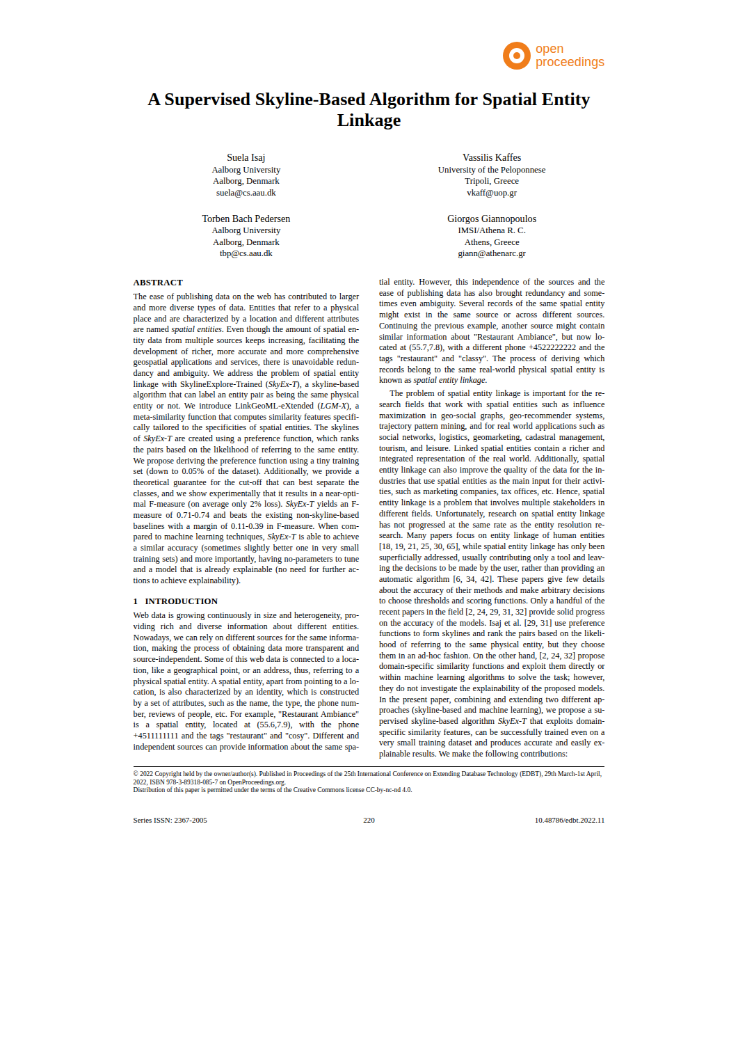open proceedings
A Supervised Skyline-Based Algorithm for Spatial Entity
Linkage
Suela Isaj
Aalborg University
Aalborg, Denmark
suela@cs.aau.dk
Torben Bach Pedersen
Aalborg University
Aalborg, Denmark
tbp@cs.aau.dk
Vassilis Kaffes
University of the Peloponnese
Tripoli, Greece
vkaff@uop.gr
Giorgos Giannopoulos
IMSI/Athena R. C.
Athens, Greece
giann@athenarc.gr
ABSTRACT
The ease of publishing data on the web has contributed to larger and more diverse types of data. Entities that refer to a physical place and are characterized by a location and different attributes are named spatial entities. Even though the amount of spatial entity data from multiple sources keeps increasing, facilitating the development of richer, more accurate and more comprehensive geospatial applications and services, there is unavoidable redundancy and ambiguity. We address the problem of spatial entity linkage with SkylineExplore-Trained (SkyEx-T), a skyline-based algorithm that can label an entity pair as being the same physical entity or not. We introduce LinkGeoML-eXtended (LGM-X), a meta-similarity function that computes similarity features specifically tailored to the specificities of spatial entities. The skylines of SkyEx-T are created using a preference function, which ranks the pairs based on the likelihood of referring to the same entity. We propose deriving the preference function using a tiny training set (down to 0.05% of the dataset). Additionally, we provide a theoretical guarantee for the cut-off that can best separate the classes, and we show experimentally that it results in a near-optimal F-measure (on average only 2% loss). SkyEx-T yields an F-measure of 0.71-0.74 and beats the existing non-skyline-based baselines with a margin of 0.11-0.39 in F-measure. When compared to machine learning techniques, SkyEx-T is able to achieve a similar accuracy (sometimes slightly better one in very small training sets) and more importantly, having no-parameters to tune and a model that is already explainable (no need for further actions to achieve explainability).
1 INTRODUCTION
Web data is growing continuously in size and heterogeneity, providing rich and diverse information about different entities. Nowadays, we can rely on different sources for the same information, making the process of obtaining data more transparent and source-independent. Some of this web data is connected to a location, like a geographical point, or an address, thus, referring to a physical spatial entity. A spatial entity, apart from pointing to a location, is also characterized by an identity, which is constructed by a set of attributes, such as the name, the type, the phone number, reviews of people, etc. For example, "Restaurant Ambiance" is a spatial entity, located at (55.6,7.9), with the phone +4511111111 and the tags "restaurant" and "cosy". Different and independent sources can provide information about the same spatial entity. However, this independence of the sources and the ease of publishing data has also brought redundancy and sometimes even ambiguity. Several records of the same spatial entity might exist in the same source or across different sources. Continuing the previous example, another source might contain similar information about "Restaurant Ambiance", but now located at (55.7,7.8), with a different phone +4522222222 and the tags "restaurant" and "classy". The process of deriving which records belong to the same real-world physical spatial entity is known as spatial entity linkage.
The problem of spatial entity linkage is important for the research fields that work with spatial entities such as influence maximization in geo-social graphs, geo-recommender systems, trajectory pattern mining, and for real world applications such as social networks, logistics, geomarketing, cadastral management, tourism, and leisure. Linked spatial entities contain a richer and integrated representation of the real world. Additionally, spatial entity linkage can also improve the quality of the data for the industries that use spatial entities as the main input for their activities, such as marketing companies, tax offices, etc. Hence, spatial entity linkage is a problem that involves multiple stakeholders in different fields. Unfortunately, research on spatial entity linkage has not progressed at the same rate as the entity resolution research. Many papers focus on entity linkage of human entities [18, 19, 21, 25, 30, 65], while spatial entity linkage has only been superficially addressed, usually contributing only a tool and leaving the decisions to be made by the user, rather than providing an automatic algorithm [6, 34, 42]. These papers give few details about the accuracy of their methods and make arbitrary decisions to choose thresholds and scoring functions. Only a handful of the recent papers in the field [2, 24, 29, 31, 32] provide solid progress on the accuracy of the models. Isaj et al. [29, 31] use preference functions to form skylines and rank the pairs based on the likelihood of referring to the same physical entity, but they choose them in an ad-hoc fashion. On the other hand, [2, 24, 32] propose domain-specific similarity functions and exploit them directly or within machine learning algorithms to solve the task; however, they do not investigate the explainability of the proposed models. In the present paper, combining and extending two different approaches (skyline-based and machine learning), we propose a supervised skyline-based algorithm SkyEx-T that exploits domain-specific similarity features, can be successfully trained even on a very small training dataset and produces accurate and easily explainable results. We make the following contributions:
© 2022 Copyright held by the owner/author(s). Published in Proceedings of the 25th International Conference on Extending Database Technology (EDBT), 29th March-1st April, 2022, ISBN 978-3-89318-085-7 on OpenProceedings.org.
Distribution of this paper is permitted under the terms of the Creative Commons license CC-by-nc-nd 4.0.
Series ISSN: 2367-2005
220
10.48786/edbt.2022.11